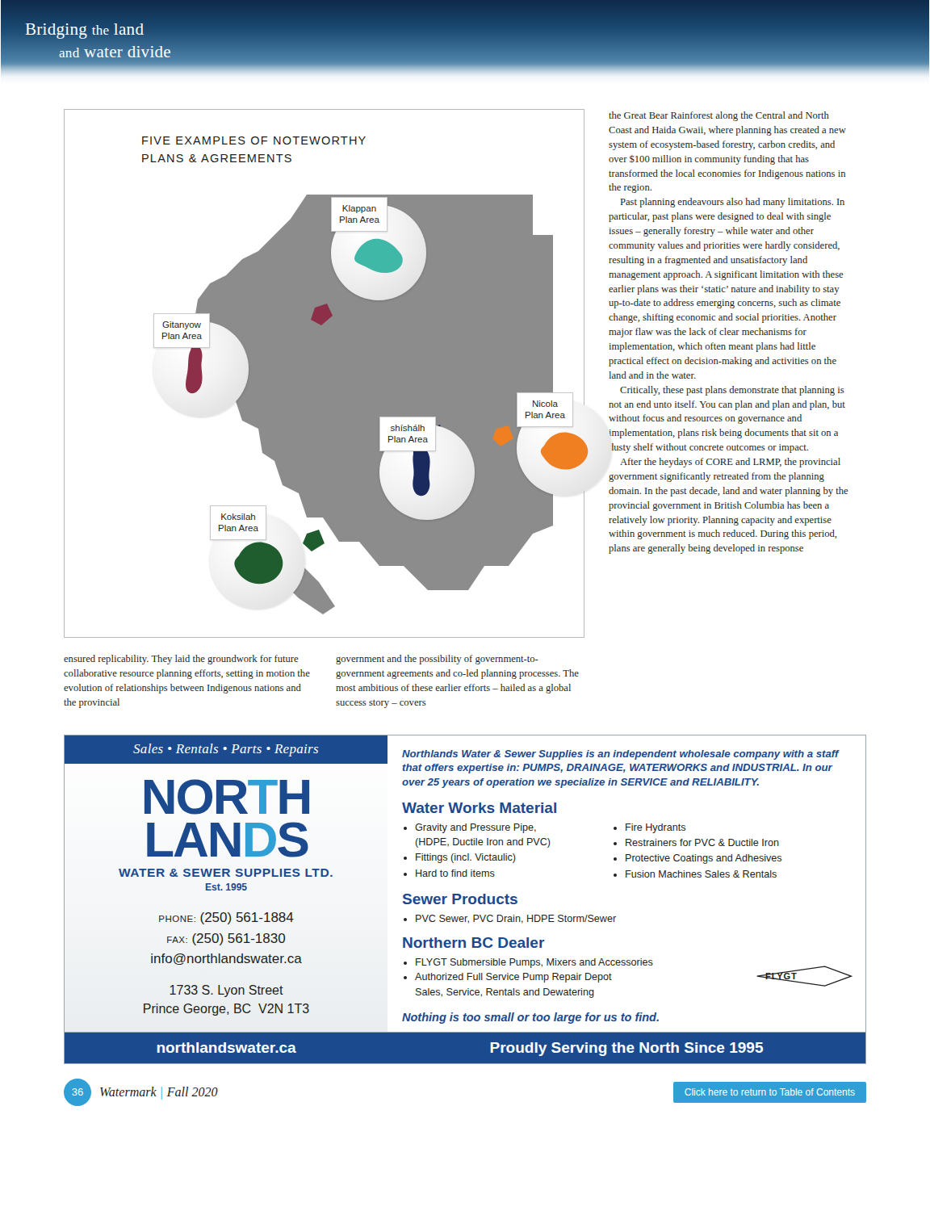Bridging the land and water divide
FIVE EXAMPLES OF NOTEWORTHY
PLANS & AGREEMENTS
Klappan
Plan Area
Gitanyow
Plan Area
Nicola
Plan Area
shíshálh
Plan Area
Koksilah
Plan Area
ensured replicability. They laid the groundwork for future collaborative resource planning efforts, setting in motion the evolution of relationships between Indigenous nations and the provincial
government and the possibility of government-to-government agreements and co-led planning processes. The most ambitious of these earlier efforts – hailed as a global success story – covers
the Great Bear Rainforest along the Central and North Coast and Haida Gwaii, where planning has created a new system of ecosystem-based forestry, carbon credits, and over $100 million in community funding that has transformed the local economies for Indigenous nations in the region.
Past planning endeavours also had many limitations. In particular, past plans were designed to deal with single issues – generally forestry – while water and other community values and priorities were hardly considered, resulting in a fragmented and unsatisfactory land management approach. A significant limitation with these earlier plans was their ‘static’ nature and inability to stay up-to-date to address emerging concerns, such as climate change, shifting economic and social priorities. Another major flaw was the lack of clear mechanisms for implementation, which often meant plans had little practical effect on decision-making and activities on the land and in the water.
Critically, these past plans demonstrate that planning is not an end unto itself. You can plan and plan and plan, but without focus and resources on governance and implementation, plans risk being documents that sit on a dusty shelf without concrete outcomes or impact.
After the heydays of CORE and LRMP, the provincial government significantly retreated from the planning domain. In the past decade, land and water planning by the provincial government in British Columbia has been a relatively low priority. Planning capacity and expertise within government is much reduced. During this period, plans are generally being developed in response
Sales • Rentals • Parts • Repairs
NORTH
LANDS
WATER & SEWER SUPPLIES LTD.
Est. 1995
PHONE: (250) 561-1884
FAX: (250) 561-1830
info@northlandswater.ca
1733 S. Lyon Street
Prince George, BC V2N 1T3
Northlands Water & Sewer Supplies is an independent wholesale company with a staff that offers expertise in: PUMPS, DRAINAGE, WATERWORKS and INDUSTRIAL. In our over 25 years of operation we specialize in SERVICE and RELIABILITY.
Water Works Material
Gravity and Pressure Pipe,
(HDPE, Ductile Iron and PVC)
Fittings (incl. Victaulic)
Hard to find items
Fire Hydrants
Restrainers for PVC & Ductile Iron
Protective Coatings and Adhesives
Fusion Machines Sales & Rentals
Sewer Products
PVC Sewer, PVC Drain, HDPE Storm/Sewer
Northern BC Dealer
FLYGT Submersible Pumps, Mixers and Accessories
Authorized Full Service Pump Repair Depot
Sales, Service, Rentals and Dewatering
FLYGT
Nothing is too small or too large for us to find.
northlandswater.ca
Proudly Serving the North Since 1995
36
Watermark|Fall 2020
Click here to return to Table of Contents